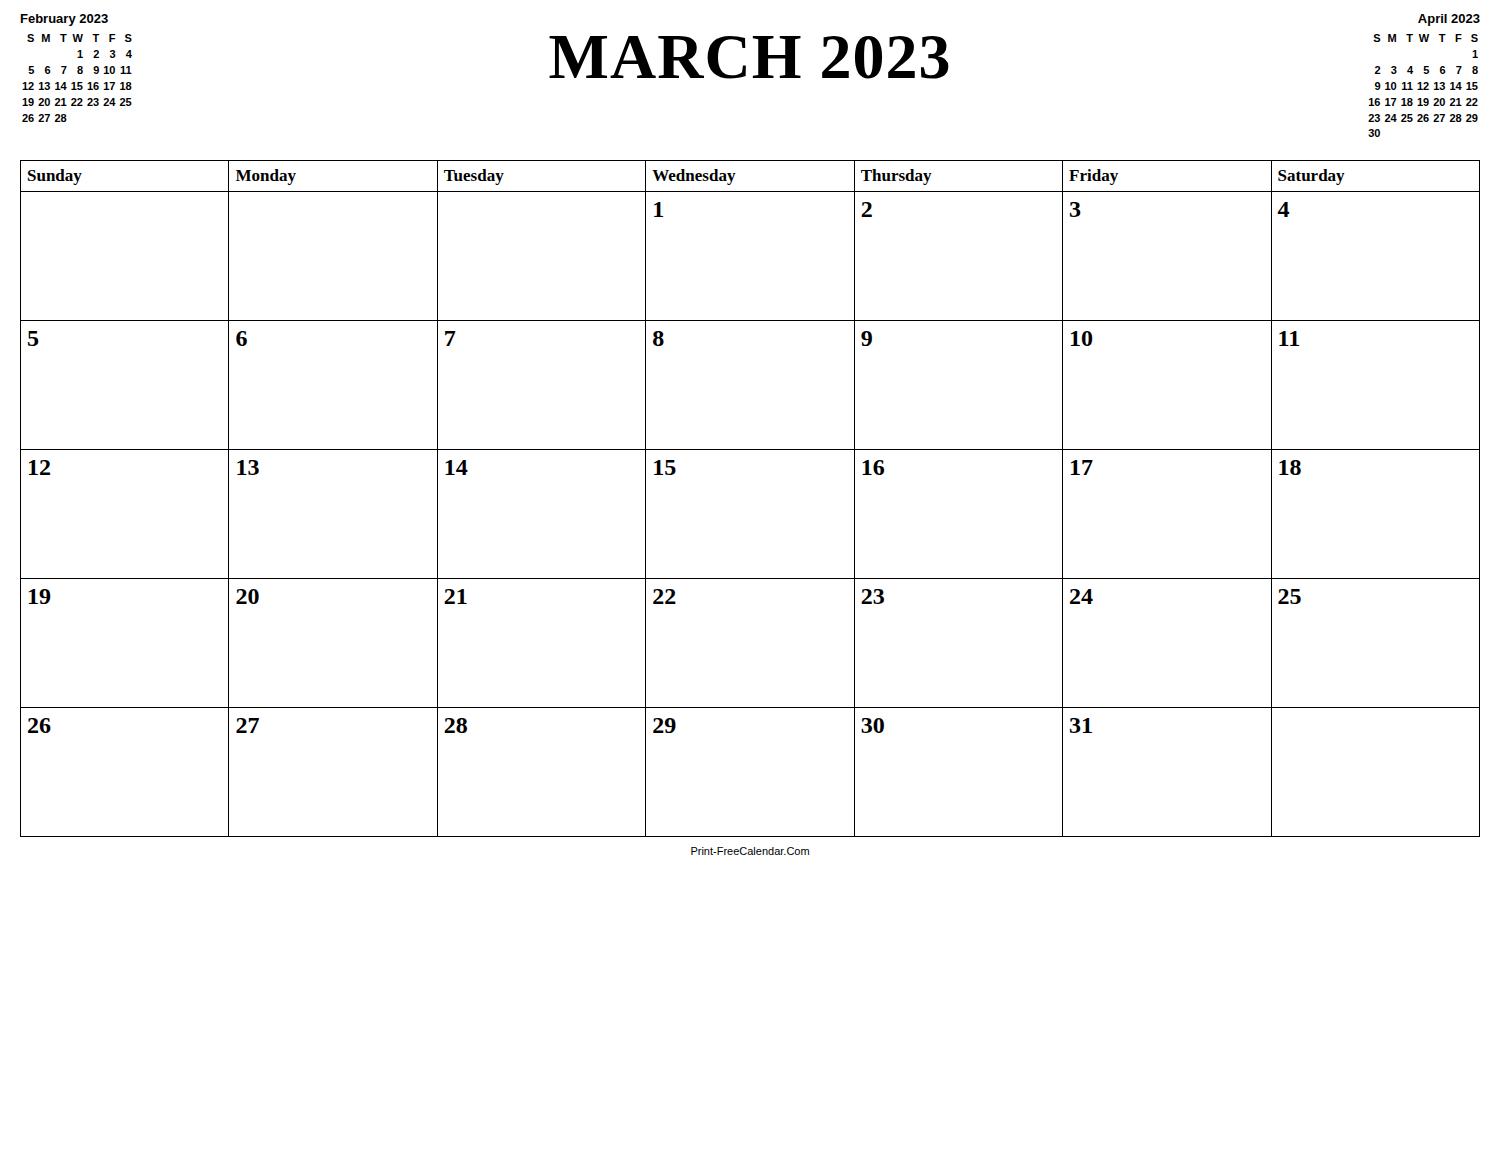February 2023
| S | M | T | W | T | F | S |
| --- | --- | --- | --- | --- | --- | --- |
| | | | 1 | 2 | 3 | 4 |
| 5 | 6 | 7 | 8 | 9 | 10 | 11 |
| 12 | 13 | 14 | 15 | 16 | 17 | 18 |
| 19 | 20 | 21 | 22 | 23 | 24 | 25 |
| 26 | 27 | 28 | | | | |
MARCH 2023
April 2023
| S | M | T | W | T | F | S |
| --- | --- | --- | --- | --- | --- | --- |
| | | | | | | 1 |
| 2 | 3 | 4 | 5 | 6 | 7 | 8 |
| 9 | 10 | 11 | 12 | 13 | 14 | 15 |
| 16 | 17 | 18 | 19 | 20 | 21 | 22 |
| 23 | 24 | 25 | 26 | 27 | 28 | 29 |
| 30 | | | | | | |
| Sunday | Monday | Tuesday | Wednesday | Thursday | Friday | Saturday |
| --- | --- | --- | --- | --- | --- | --- |
| | | | 1 | 2 | 3 | 4 |
| 5 | 6 | 7 | 8 | 9 | 10 | 11 |
| 12 | 13 | 14 | 15 | 16 | 17 | 18 |
| 19 | 20 | 21 | 22 | 23 | 24 | 25 |
| 26 | 27 | 28 | 29 | 30 | 31 | |
Print-FreeCalendar.Com